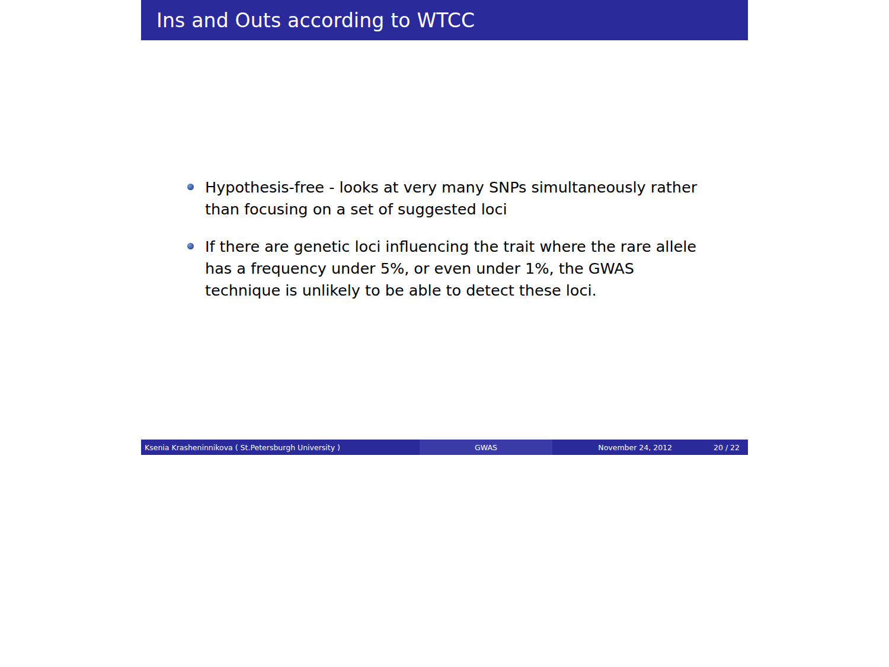Ins and Outs according to WTCC
Hypothesis-free - looks at very many SNPs simultaneously rather than focusing on a set of suggested loci
If there are genetic loci influencing the trait where the rare allele has a frequency under 5%, or even under 1%, the GWAS technique is unlikely to be able to detect these loci.
Ksenia Krasheninnikova ( St.Petersburgh University )
GWAS
November 24, 201220 / 22